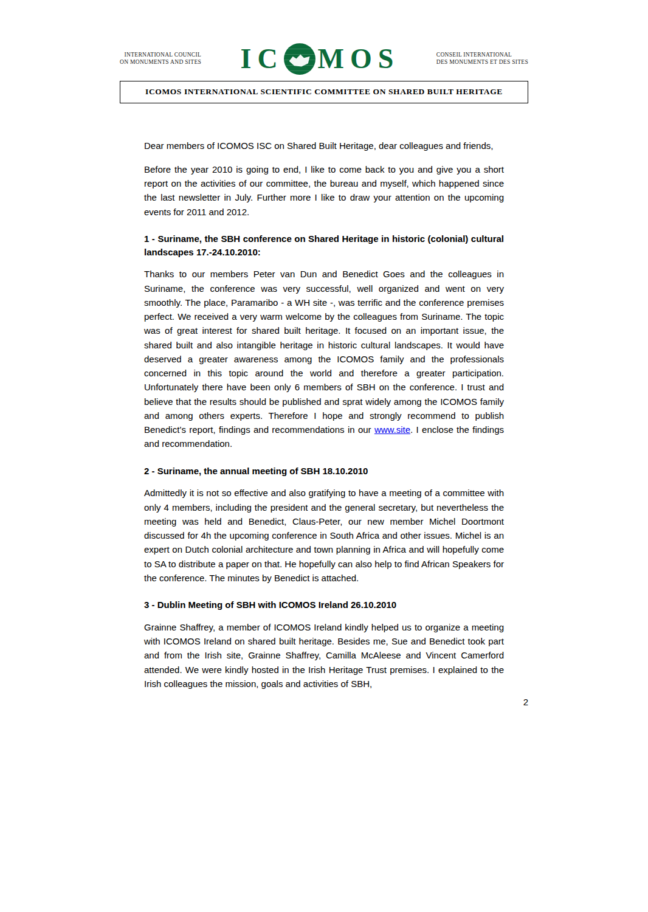INTERNATIONAL COUNCIL
ON MONUMENTS AND SITES
IC MOS
CONSEIL INTERNATIONAL
DES MONUMENTS ET DES SITES
ICOMOS International Scientific Committee on Shared Built Heritage
Dear members of ICOMOS ISC on Shared Built Heritage, dear colleagues and friends,
Before the year 2010 is going to end, I like to come back to you and give you a short report on the activities of our committee, the bureau and myself, which happened since the last newsletter in July. Further more I like to draw your attention on the upcoming events for 2011 and 2012.
1 - Suriname, the SBH conference on Shared Heritage in historic (colonial) cultural landscapes 17.-24.10.2010:
Thanks to our members Peter van Dun and Benedict Goes and the colleagues in Suriname, the conference was very successful, well organized and went on very smoothly. The place, Paramaribo - a WH site -, was terrific and the conference premises perfect. We received a very warm welcome by the colleagues from Suriname. The topic was of great interest for shared built heritage. It focused on an important issue, the shared built and also intangible heritage in historic cultural landscapes. It would have deserved a greater awareness among the ICOMOS family and the professionals concerned in this topic around the world and therefore a greater participation. Unfortunately there have been only 6 members of SBH on the conference. I trust and believe that the results should be published and sprat widely among the ICOMOS family and among others experts. Therefore I hope and strongly recommend to publish Benedict’s report, findings and recommendations in our www.site. I enclose the findings and recommendation.
2 - Suriname, the annual meeting of SBH 18.10.2010
Admittedly it is not so effective and also gratifying to have a meeting of a committee with only 4 members, including the president and the general secretary, but nevertheless the meeting was held and Benedict, Claus-Peter, our new member Michel Doortmont discussed for 4h the upcoming conference in South Africa and other issues. Michel is an expert on Dutch colonial architecture and town planning in Africa and will hopefully come to SA to distribute a paper on that. He hopefully can also help to find African Speakers for the conference. The minutes by Benedict is attached.
3 - Dublin Meeting of SBH with ICOMOS Ireland 26.10.2010
Grainne Shaffrey, a member of ICOMOS Ireland kindly helped us to organize a meeting with ICOMOS Ireland on shared built heritage. Besides me, Sue and Benedict took part and from the Irish site, Grainne Shaffrey, Camilla McAleese and Vincent Camerford attended. We were kindly hosted in the Irish Heritage Trust premises. I explained to the Irish colleagues the mission, goals and activities of SBH,
2